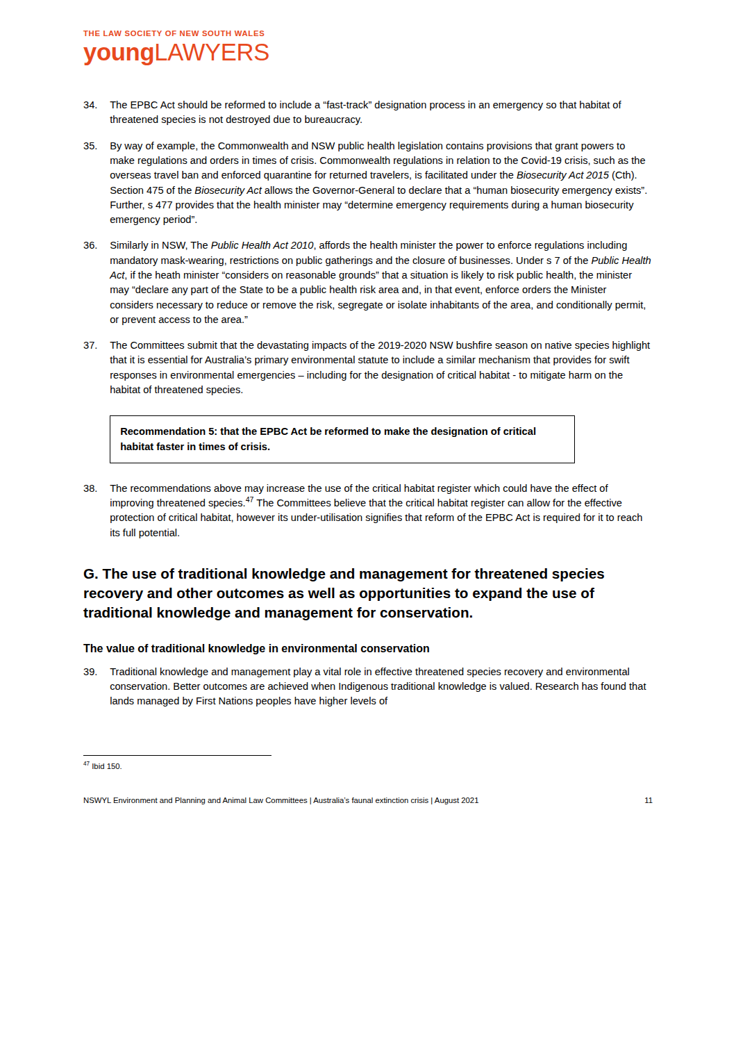THE LAW SOCIETY OF NEW SOUTH WALES
youngLAWYERS
The EPBC Act should be reformed to include a “fast-track” designation process in an emergency so that habitat of threatened species is not destroyed due to bureaucracy.
By way of example, the Commonwealth and NSW public health legislation contains provisions that grant powers to make regulations and orders in times of crisis. Commonwealth regulations in relation to the Covid-19 crisis, such as the overseas travel ban and enforced quarantine for returned travelers, is facilitated under the Biosecurity Act 2015 (Cth). Section 475 of the Biosecurity Act allows the Governor-General to declare that a “human biosecurity emergency exists”. Further, s 477 provides that the health minister may “determine emergency requirements during a human biosecurity emergency period”.
Similarly in NSW, The Public Health Act 2010, affords the health minister the power to enforce regulations including mandatory mask-wearing, restrictions on public gatherings and the closure of businesses. Under s 7 of the Public Health Act, if the heath minister “considers on reasonable grounds” that a situation is likely to risk public health, the minister may “declare any part of the State to be a public health risk area and, in that event, enforce orders the Minister considers necessary to reduce or remove the risk, segregate or isolate inhabitants of the area, and conditionally permit, or prevent access to the area.”
The Committees submit that the devastating impacts of the 2019-2020 NSW bushfire season on native species highlight that it is essential for Australia’s primary environmental statute to include a similar mechanism that provides for swift responses in environmental emergencies – including for the designation of critical habitat - to mitigate harm on the habitat of threatened species.
Recommendation 5: that the EPBC Act be reformed to make the designation of critical habitat faster in times of crisis.
The recommendations above may increase the use of the critical habitat register which could have the effect of improving threatened species.47 The Committees believe that the critical habitat register can allow for the effective protection of critical habitat, however its under-utilisation signifies that reform of the EPBC Act is required for it to reach its full potential.
G. The use of traditional knowledge and management for threatened species recovery and other outcomes as well as opportunities to expand the use of traditional knowledge and management for conservation.
The value of traditional knowledge in environmental conservation
Traditional knowledge and management play a vital role in effective threatened species recovery and environmental conservation. Better outcomes are achieved when Indigenous traditional knowledge is valued. Research has found that lands managed by First Nations peoples have higher levels of
47 Ibid 150.
NSWYL Environment and Planning and Animal Law Committees | Australia’s faunal extinction crisis | August 2021 11